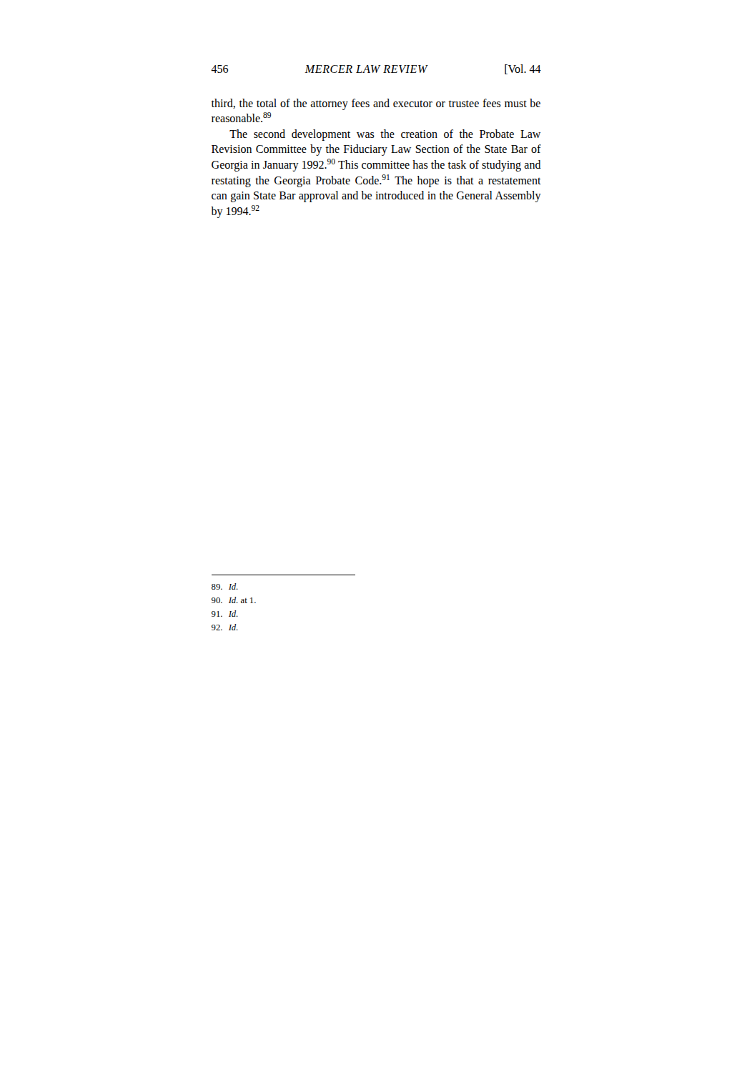456 MERCER LAW REVIEW [Vol. 44
third, the total of the attorney fees and executor or trustee fees must be reasonable.89
The second development was the creation of the Probate Law Revision Committee by the Fiduciary Law Section of the State Bar of Georgia in January 1992.90 This committee has the task of studying and restating the Georgia Probate Code.91 The hope is that a restatement can gain State Bar approval and be introduced in the General Assembly by 1994.92
89. Id.
90. Id. at 1.
91. Id.
92. Id.